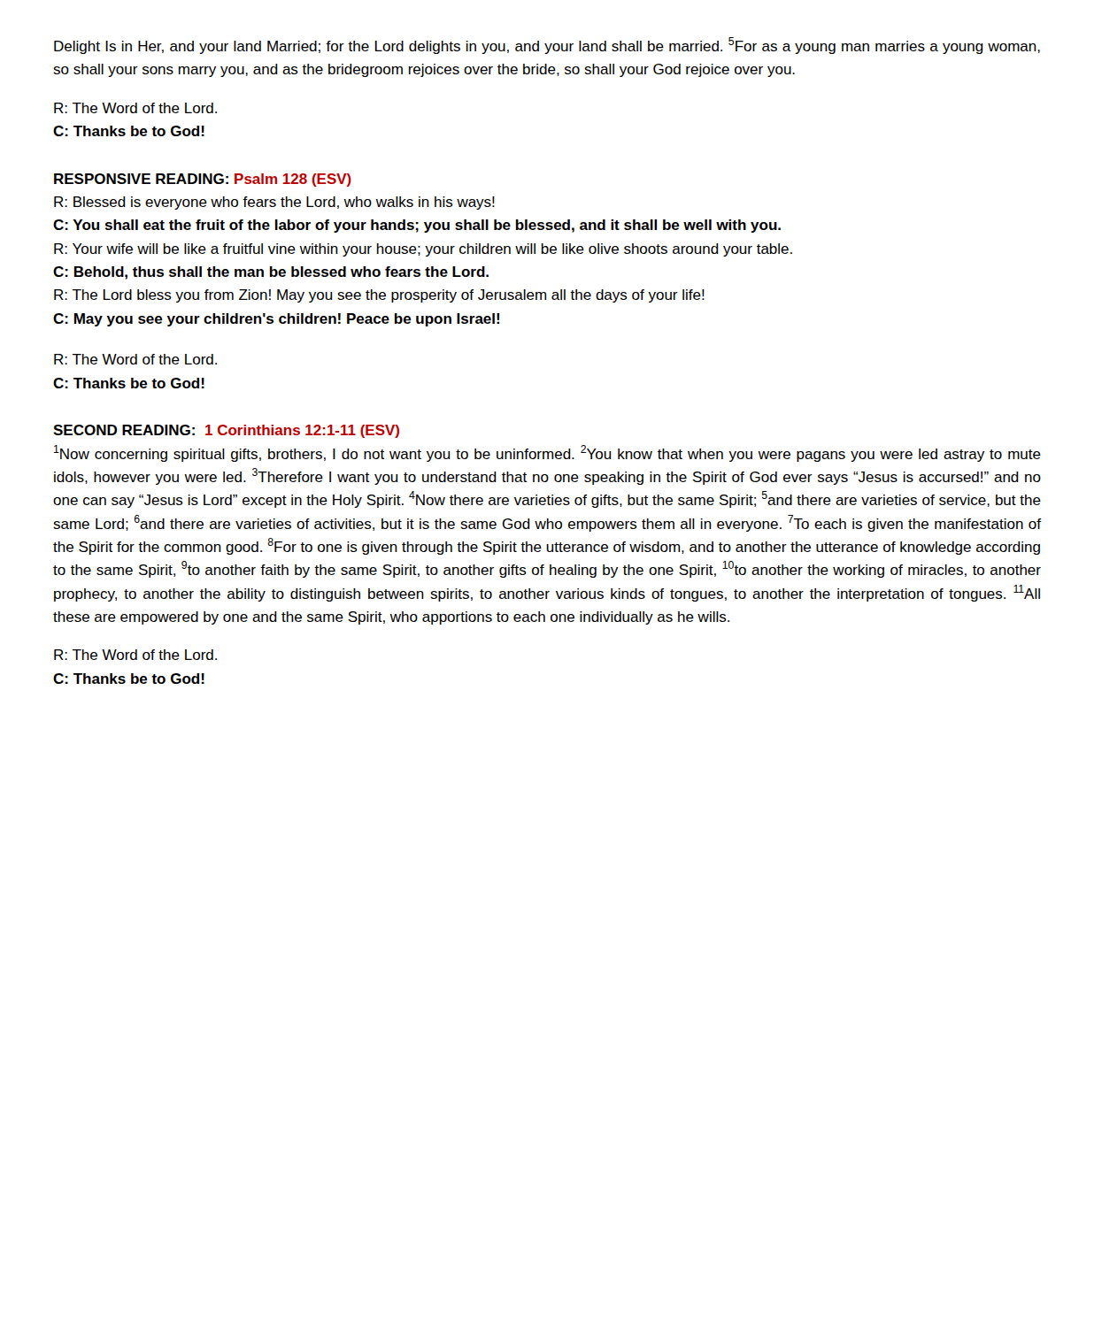Delight Is in Her, and your land Married; for the Lord delights in you, and your land shall be married. 5For as a young man marries a young woman, so shall your sons marry you, and as the bridegroom rejoices over the bride, so shall your God rejoice over you.
R: The Word of the Lord.
C: Thanks be to God!
RESPONSIVE READING: Psalm 128 (ESV)
R: Blessed is everyone who fears the Lord, who walks in his ways!
C: You shall eat the fruit of the labor of your hands; you shall be blessed, and it shall be well with you.
R: Your wife will be like a fruitful vine within your house; your children will be like olive shoots around your table.
C: Behold, thus shall the man be blessed who fears the Lord.
R: The Lord bless you from Zion! May you see the prosperity of Jerusalem all the days of your life!
C: May you see your children's children! Peace be upon Israel!
R: The Word of the Lord.
C: Thanks be to God!
SECOND READING: 1 Corinthians 12:1-11 (ESV)
1Now concerning spiritual gifts, brothers, I do not want you to be uninformed. 2You know that when you were pagans you were led astray to mute idols, however you were led. 3Therefore I want you to understand that no one speaking in the Spirit of God ever says “Jesus is accursed!” and no one can say “Jesus is Lord” except in the Holy Spirit. 4Now there are varieties of gifts, but the same Spirit; 5and there are varieties of service, but the same Lord; 6and there are varieties of activities, but it is the same God who empowers them all in everyone. 7To each is given the manifestation of the Spirit for the common good. 8For to one is given through the Spirit the utterance of wisdom, and to another the utterance of knowledge according to the same Spirit, 9to another faith by the same Spirit, to another gifts of healing by the one Spirit, 10to another the working of miracles, to another prophecy, to another the ability to distinguish between spirits, to another various kinds of tongues, to another the interpretation of tongues. 11All these are empowered by one and the same Spirit, who apportions to each one individually as he wills.
R: The Word of the Lord.
C: Thanks be to God!